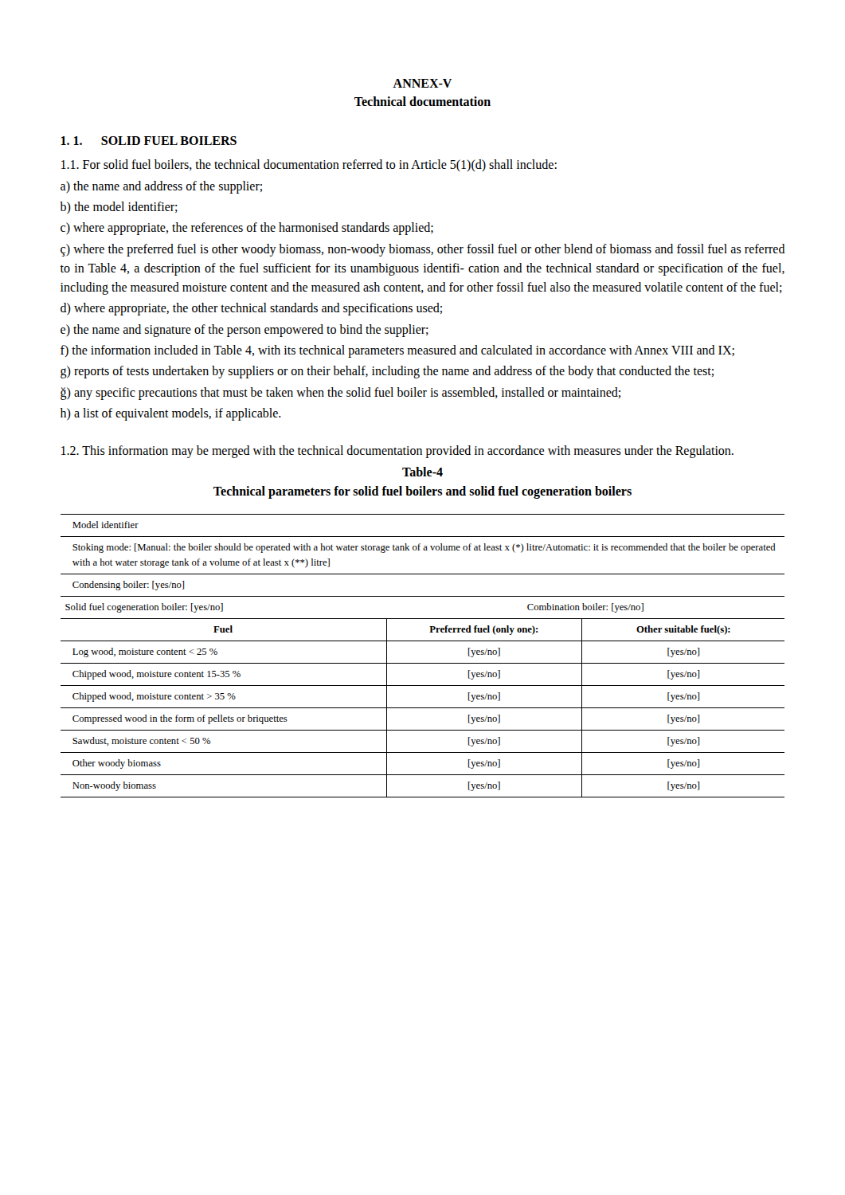ANNEX-VTechnical documentation
1. 1. SOLID FUEL BOILERS
1.1. For solid fuel boilers, the technical documentation referred to in Article 5(1)(d) shall include:
a) the name and address of the supplier;
b) the model identifier;
c) where appropriate, the references of the harmonised standards applied;
ç) where the preferred fuel is other woody biomass, non-woody biomass, other fossil fuel or other blend of biomass and fossil fuel as referred to in Table 4, a description of the fuel sufficient for its unambiguous identifi- cation and the technical standard or specification of the fuel, including the measured moisture content and the measured ash content, and for other fossil fuel also the measured volatile content of the fuel;
d) where appropriate, the other technical standards and specifications used;
e) the name and signature of the person empowered to bind the supplier;
f) the information included in Table 4, with its technical parameters measured and calculated in accordance with Annex VIII and IX;
g) reports of tests undertaken by suppliers or on their behalf, including the name and address of the body that conducted the test;
ğ) any specific precautions that must be taken when the solid fuel boiler is assembled, installed or maintained;
h) a list of equivalent models, if applicable.
1.2. This information may be merged with the technical documentation provided in accordance with measures under the Regulation.
Table-4
Technical parameters for solid fuel boilers and solid fuel cogeneration boilers
| Model identifier |
| Stoking mode: [Manual: the boiler should be operated with a hot water storage tank of a volume of at least x (*) litre/Automatic: it is recommended that the boiler be operated with a hot water storage tank of a volume of at least x (**) litre] |
| Condensing boiler: [yes/no] |
| Solid fuel cogeneration boiler: [yes/no] | Combination boiler: [yes/no] |
| Fuel | Preferred fuel (only one): | Other suitable fuel(s): |
| Log wood, moisture content < 25 % | [yes/no] | [yes/no] |
| Chipped wood, moisture content 15-35 % | [yes/no] | [yes/no] |
| Chipped wood, moisture content > 35 % | [yes/no] | [yes/no] |
| Compressed wood in the form of pellets or briquettes | [yes/no] | [yes/no] |
| Sawdust, moisture content < 50 % | [yes/no] | [yes/no] |
| Other woody biomass | [yes/no] | [yes/no] |
| Non-woody biomass | [yes/no] | [yes/no] |